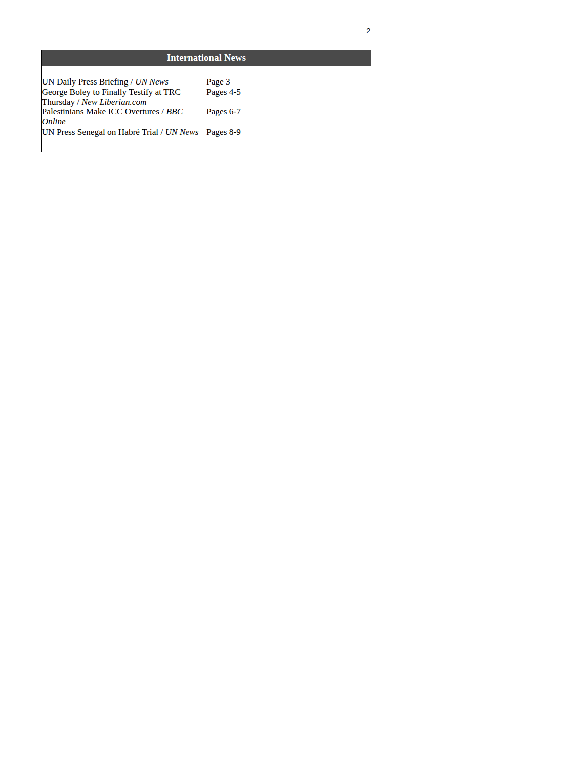2
International News
| UN Daily Press Briefing / UN News | Page 3 |
| George Boley to Finally Testify at TRC Thursday / New Liberian.com | Pages 4-5 |
| Palestinians Make ICC Overtures / BBC Online | Pages 6-7 |
| UN Press Senegal on Habré Trial / UN News | Pages 8-9 |